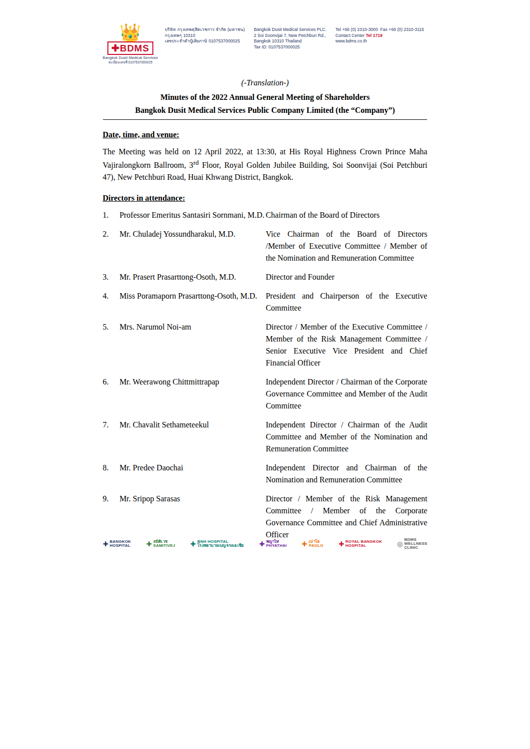👑
✚BDMS
Bangkok Dusit Medical Services
ทะเบียนเลขที่ 0107537000025
บริษัท กรุงเทพดุสิตเวชการ จำกัด (มหาชน)
กรุงเทพๆ 10310
เลขประจำตัวปู้เสียภาษี 0107537000025
Bangkok Dusit Medical Services PLC.
2 Soi Soonvijai 7, New Petchburi Rd.,
Bangkok 10310 Thailand
Tax ID: 0107537000025
Tel +66 (0) 2310-3000 Fax +66 (0) 2310-3115
Contact Center Tel 1719
www.bdms.co.th
(-Translation-)
Minutes of the 2022 Annual General Meeting of Shareholders
Bangkok Dusit Medical Services Public Company Limited (the “Company”)
Date, time, and venue:
The Meeting was held on 12 April 2022, at 13:30, at His Royal Highness Crown Prince Maha Vajiralongkorn Ballroom, 3rd Floor, Royal Golden Jubilee Building, Soi Soonvijai (Soi Petchburi 47), New Petchburi Road, Huai Khwang District, Bangkok.
Directors in attendance:
| 1. | Professor Emeritus Santasiri Sornmani, M.D. | Chairman of the Board of Directors |
| 2. | Mr. Chuladej Yossundharakul, M.D. | Vice Chairman of the Board of Directors /Member of Executive Committee / Member of the Nomination and Remuneration Committee |
| 3. | Mr. Prasert Prasarttong-Osoth, M.D. | Director and Founder |
| 4. | Miss Poramaporn Prasarttong-Osoth, M.D. | President and Chairperson of the Executive Committee |
| 5. | Mrs. Narumol Noi-am | Director / Member of the Executive Committee / Member of the Risk Management Committee / Senior Executive Vice President and Chief Financial Officer |
| 6. | Mr. Weerawong Chittmittrapap | Independent Director / Chairman of the Corporate Governance Committee and Member of the Audit Committee |
| 7. | Mr. Chavalit Sethameteekul | Independent Director / Chairman of the Audit Committee and Member of the Nomination and Remuneration Committee |
| 8. | Mr. Predee Daochai | Independent Director and Chairman of the Nomination and Remuneration Committee |
| 9. | Mr. Sripop Sarasas | Director / Member of the Risk Management Committee / Member of the Corporate Governance Committee and Chief Administrative Officer |
✚BANGKOK
HOSPITAL
✚สมิติเวช
SAMITIVEJ
✚BNH HOSPITAL
โรงพยาบาลเบญจรงเอเชีย
✚พญาไท
PHYATHAI
✚เปาโล
PAOLO
✚ROYAL BANGKOK
HOSPITAL
◎BDMS
WELLNESS
CLINIC